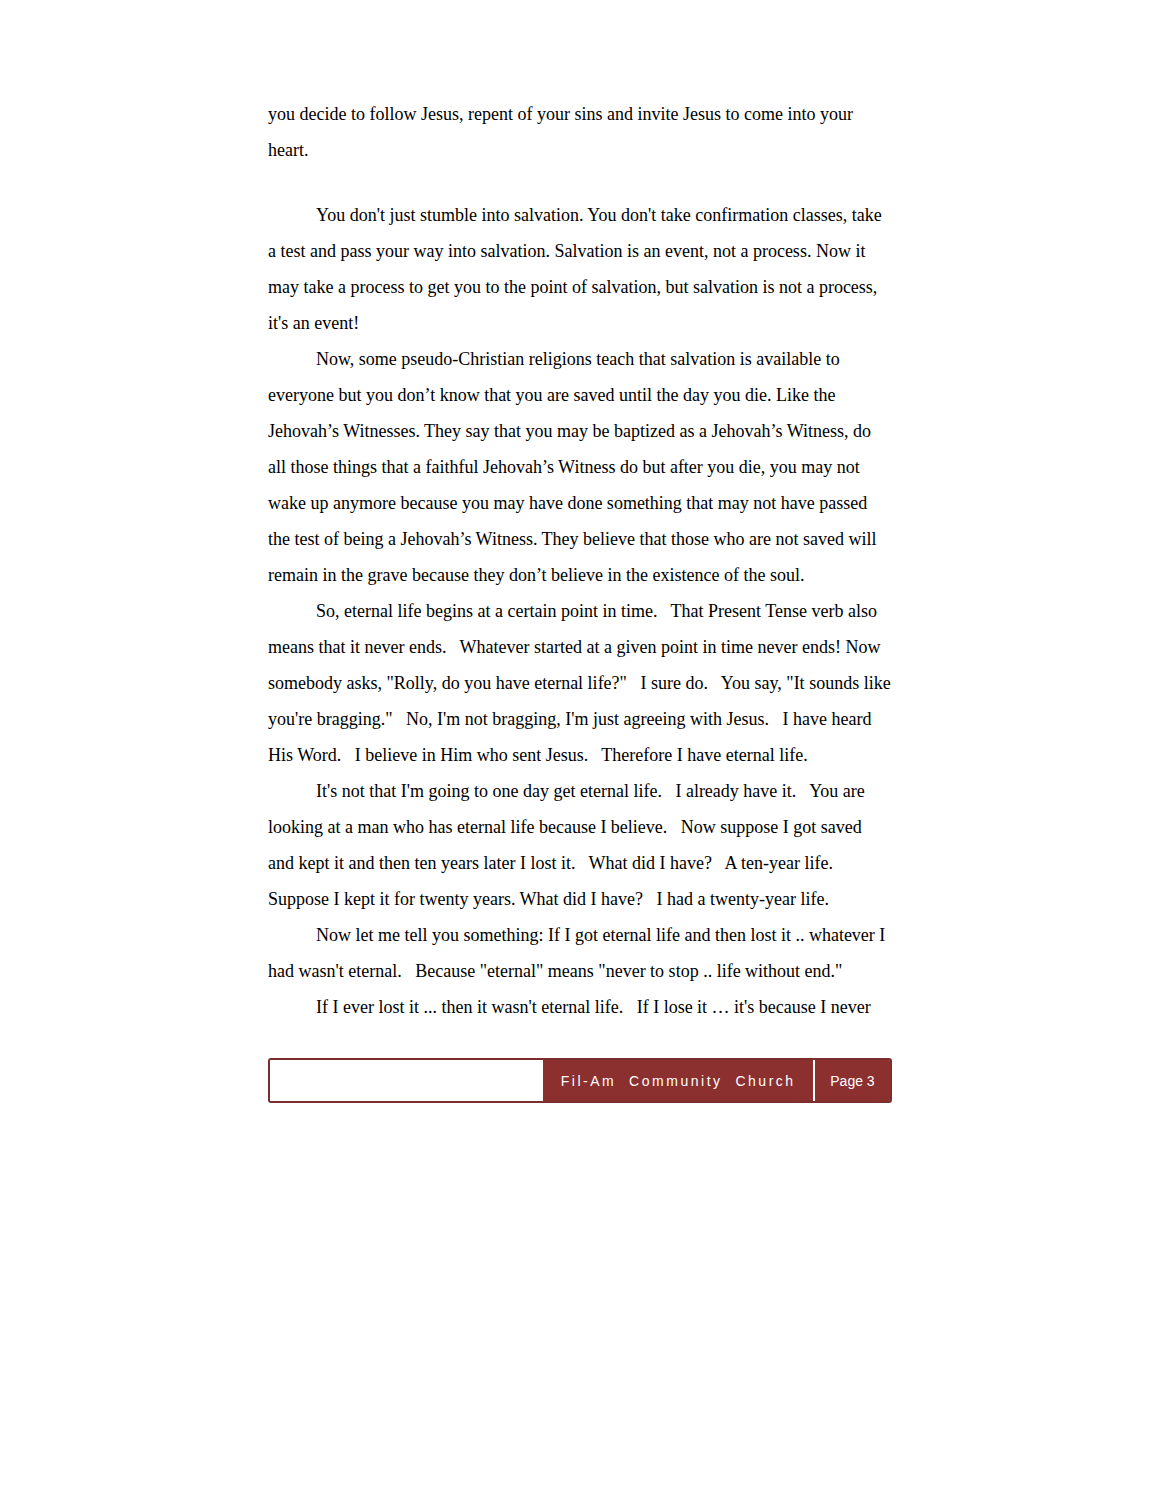you decide to follow Jesus, repent of your sins and invite Jesus to come into your heart.
You don't just stumble into salvation. You don't take confirmation classes, take a test and pass your way into salvation. Salvation is an event, not a process. Now it may take a process to get you to the point of salvation, but salvation is not a process, it's an event!
Now, some pseudo-Christian religions teach that salvation is available to everyone but you don’t know that you are saved until the day you die. Like the Jehovah’s Witnesses. They say that you may be baptized as a Jehovah’s Witness, do all those things that a faithful Jehovah’s Witness do but after you die, you may not wake up anymore because you may have done something that may not have passed the test of being a Jehovah’s Witness. They believe that those who are not saved will remain in the grave because they don’t believe in the existence of the soul.
So, eternal life begins at a certain point in time. That Present Tense verb also means that it never ends. Whatever started at a given point in time never ends! Now somebody asks, "Rolly, do you have eternal life?" I sure do. You say, "It sounds like you're bragging." No, I'm not bragging, I'm just agreeing with Jesus. I have heard His Word. I believe in Him who sent Jesus. Therefore I have eternal life.
It's not that I'm going to one day get eternal life. I already have it. You are looking at a man who has eternal life because I believe. Now suppose I got saved and kept it and then ten years later I lost it. What did I have? A ten-year life. Suppose I kept it for twenty years. What did I have? I had a twenty-year life.
Now let me tell you something: If I got eternal life and then lost it .. whatever I had wasn't eternal. Because "eternal" means "never to stop .. life without end."
If I ever lost it ... then it wasn't eternal life. If I lose it … it's because I never
Fil-Am Community Church
Page 3